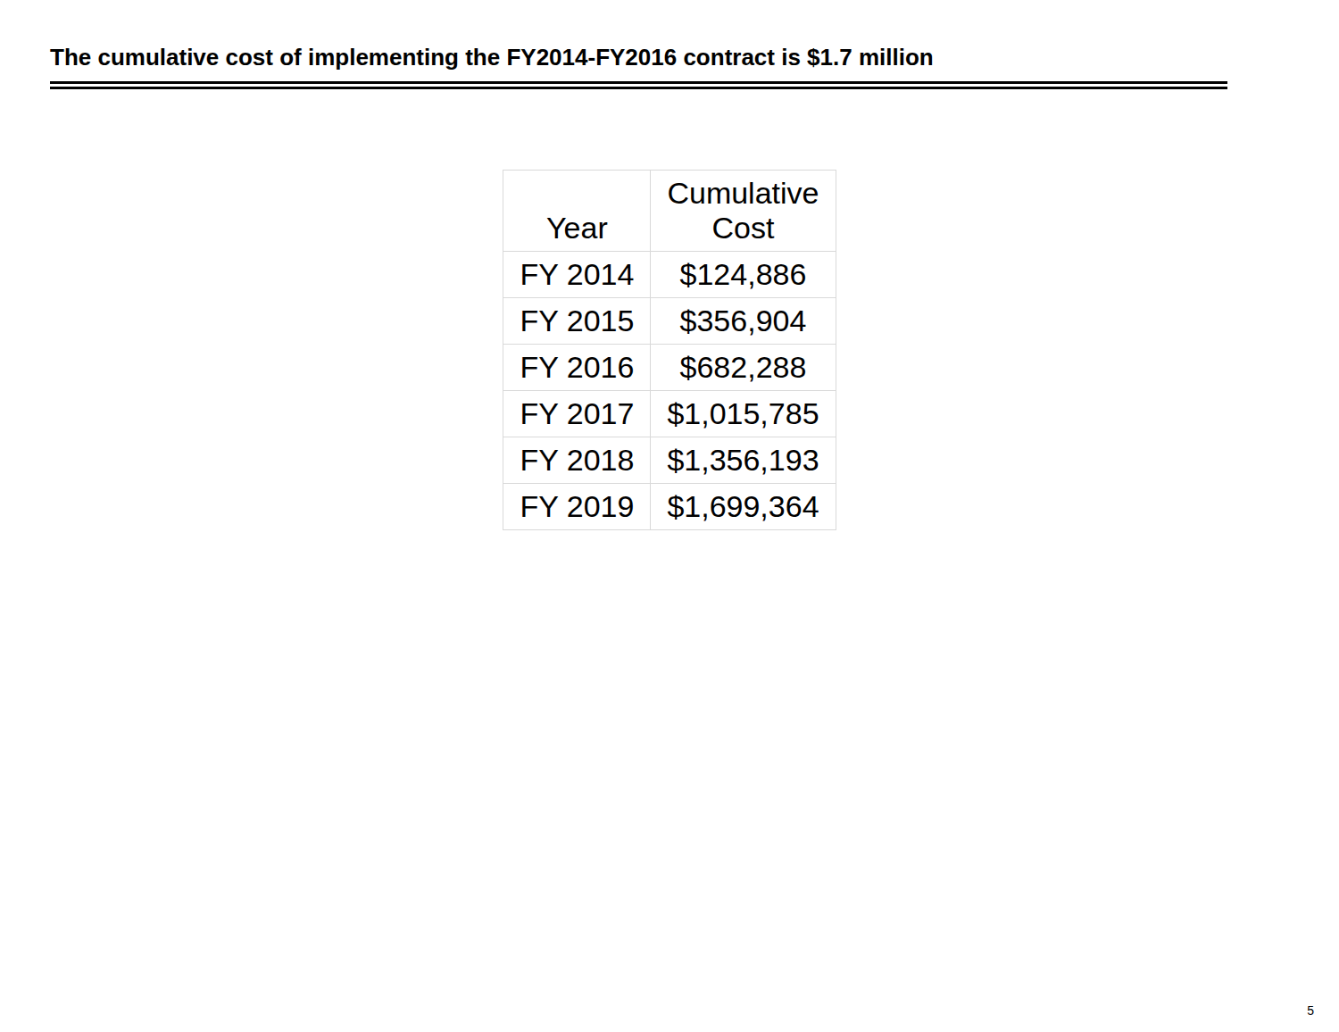The cumulative cost of implementing the FY2014-FY2016 contract is $1.7 million
| Year | Cumulative Cost |
| --- | --- |
| FY 2014 | $124,886 |
| FY 2015 | $356,904 |
| FY 2016 | $682,288 |
| FY 2017 | $1,015,785 |
| FY 2018 | $1,356,193 |
| FY 2019 | $1,699,364 |
5